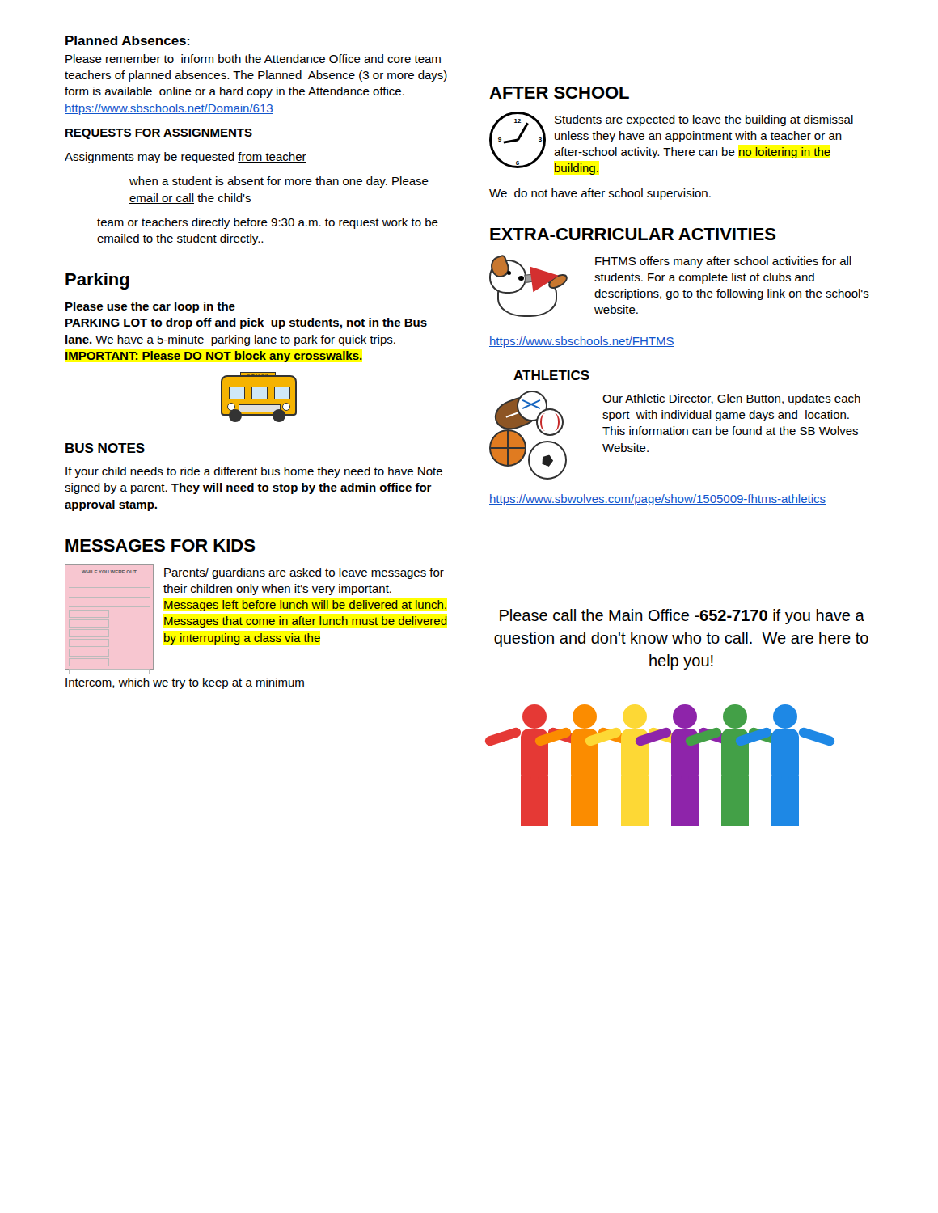Planned Absences:
Please remember to inform both the Attendance Office and core team teachers of planned absences. The Planned Absence (3 or more days) form is available online or a hard copy in the Attendance office.
https://www.sbschools.net/Domain/613
REQUESTS FOR ASSIGNMENTS
Assignments may be requested from teacher
when a student is absent for more than one day. Please email or call the child's
team or teachers directly before 9:30 a.m. to request work to be emailed to the student directly..
Parking
Please use the car loop in the
PARKING LOT to drop off and pick up students, not in the Bus lane. We have a 5-minute parking lane to park for quick trips.
IMPORTANT: Please DO NOT block any crosswalks.
SCHOOL BUS
BUS NOTES
If your child needs to ride a different bus home they need to have Note signed by a parent. They will need to stop by the admin office for approval stamp.
MESSAGES FOR KIDS
WHILE YOU WERE OUT
Parents/ guardians are asked to leave messages for their children only when it's very important. Messages left before lunch will be delivered at lunch. Messages that come in after lunch must be delivered by interrupting a class via the
Intercom, which we try to keep at a minimum
AFTER SCHOOL
12 3 6 9
Students are expected to leave the building at dismissal unless they have an appointment with a teacher or an after-school activity. There can be no loitering in the building.
We do not have after school supervision.
EXTRA-CURRICULAR ACTIVITIES
FHTMS offers many after school activities for all students. For a complete list of clubs and descriptions, go to the following link on the school's website.
https://www.sbschools.net/FHTMS
ATHLETICS
Our Athletic Director, Glen Button, updates each sport with individual game days and location. This information can be found at the SB Wolves Website.
https://www.sbwolves.com/page/show/1505009-fhtms-athletics
Please call the Main Office -652-7170 if you have a question and don't know who to call. We are here to help you!